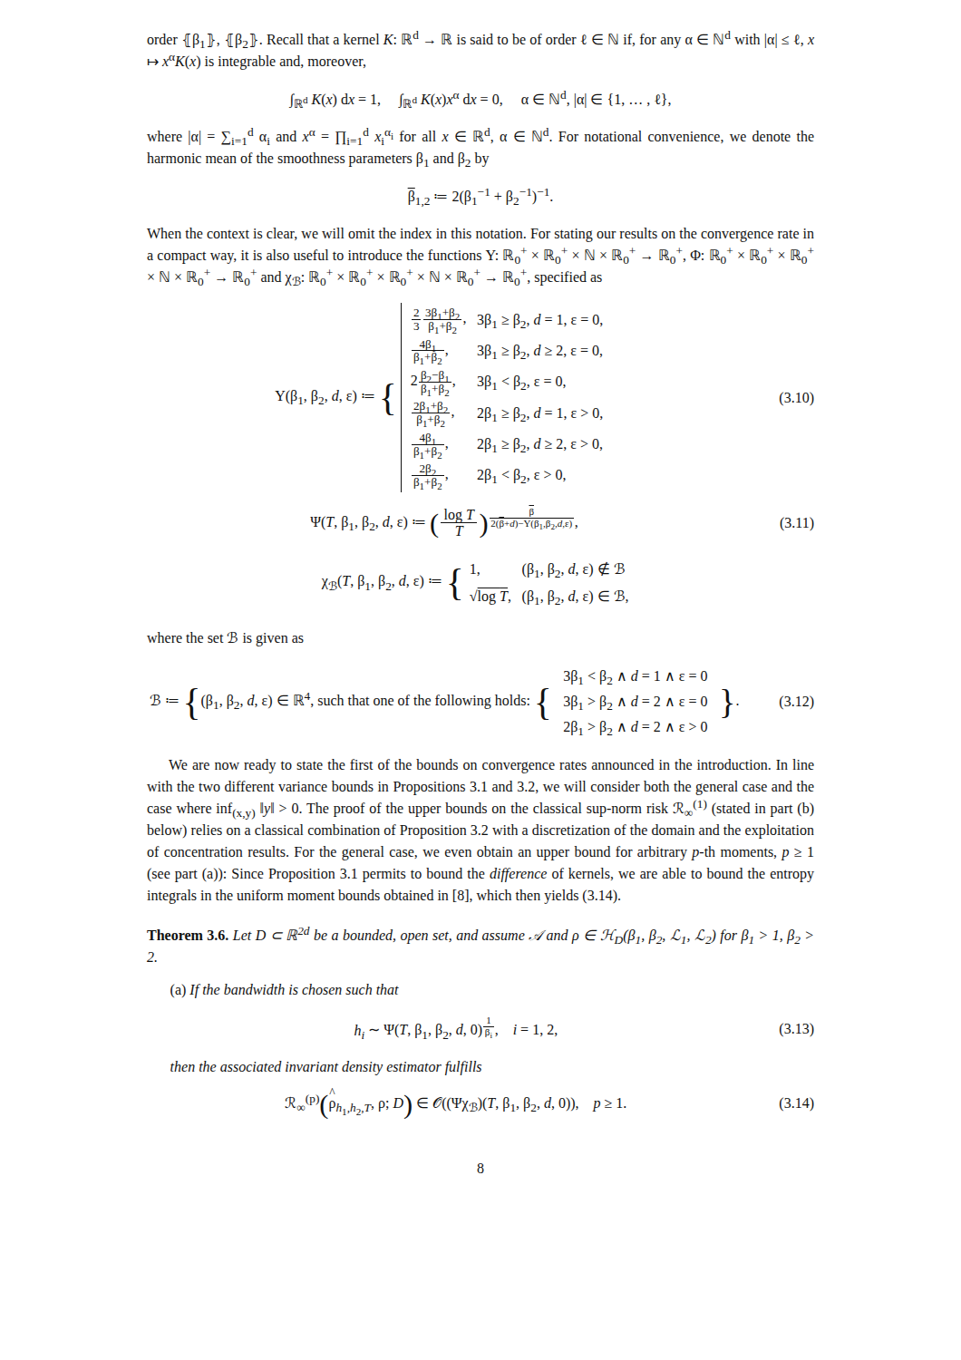order ⦃β1⦄, ⦃β2⦄. Recall that a kernel K: ℝd → ℝ is said to be of order ℓ ∈ ℕ if, for any α ∈ ℕd with |α| ≤ ℓ, x ↦ xαK(x) is integrable and, moreover,
∫ℝd K(x) dx = 1, ∫ℝd K(x)xα dx = 0, α ∈ ℕd, |α| ∈ {1, … , ℓ},
where |α| = ∑i=1d αi and xα = ∏i=1d xiαi for all x ∈ ℝd, α ∈ ℕd. For notational convenience, we denote the harmonic mean of the smoothness parameters β1 and β2 by
β1,2 ≔ 2(β1−1 + β2−1)−1.
When the context is clear, we will omit the index in this notation. For stating our results on the convergence rate in a compact way, it is also useful to introduce the functions Υ: ℝ0+ × ℝ0+ × ℕ × ℝ0+ → ℝ0+, Φ: ℝ0+ × ℝ0+ × ℝ0+ × ℕ × ℝ0+ → ℝ0+ and χℬ: ℝ0+ × ℝ0+ × ℝ0+ × ℕ × ℝ0+ → ℝ0+, specified as
Υ(β1, β2, d, ε) ≔ {
| 2 3 3β 1 +β 2 β 1 +β 2 , | 3β 1 ≥ β 2 , d = 1, ε = 0, |
| 4β 1 β 1 +β 2 , | 3β 1 ≥ β 2 , d ≥ 2, ε = 0, |
| 2 β 2 −β 1 β 1 +β 2 , | 3β 1 < β 2 , ε = 0, |
| 2β 1 +β 2 β 1 +β 2 , | 2β 1 ≥ β 2 , d = 1, ε > 0, |
| 4β 1 β 1 +β 2 , | 2β 1 ≥ β 2 , d ≥ 2, ε > 0, |
| 2β 2 β 1 +β 2 , | 2β 1 < β 2 , ε > 0, |
(3.10)
Ψ(T, β1, β2, d, ε) ≔ (log T T)β 2(β+d)−Υ(β1,β2,d,ε),
(3.11)
χℬ(T, β1, β2, d, ε) ≔ {
| 1, | (β 1 , β 2 , d , ε) ∉ ℬ |
| √ log T , | (β 1 , β 2 , d , ε) ∈ ℬ, |
where the set ℬ is given as
ℬ ≔ {(β1, β2, d, ε) ∈ ℝ4, such that one of the following holds: {
| 3β 1 < β 2 ∧ d = 1 ∧ ε = 0 |
| 3β 1 > β 2 ∧ d = 2 ∧ ε = 0 |
| 2β 1 > β 2 ∧ d = 2 ∧ ε > 0 |
}.
(3.12)
We are now ready to state the first of the bounds on convergence rates announced in the introduction. In line with the two different variance bounds in Propositions 3.1 and 3.2, we will consider both the general case and the case where inf(x,y) ‖y‖ > 0. The proof of the upper bounds on the classical sup-norm risk ℛ∞(1) (stated in part (b) below) relies on a classical combination of Proposition 3.2 with a discretization of the domain and the exploitation of concentration results. For the general case, we even obtain an upper bound for arbitrary p-th moments, p ≥ 1 (see part (a)): Since Proposition 3.1 permits to bound the difference of kernels, we are able to bound the entropy integrals in the uniform moment bounds obtained in [8], which then yields (3.14).
Theorem 3.6. Let D ⊂ ℝ2d be a bounded, open set, and assume 𝒜 and ρ ∈ ℋD(β1, β2, ℒ1, ℒ2) for β1 > 1, β2 > 2.
(a) If the bandwidth is chosen such that
hi ∼ Ψ(T, β1, β2, d, 0)1 βi, i = 1, 2,
(3.13)
then the associated invariant density estimator fulfills
ℛ∞(p)(^ρh1,h2,T, ρ; D) ∈ 𝒪((Ψχℬ)(T, β1, β2, d, 0)), p ≥ 1.
(3.14)
8